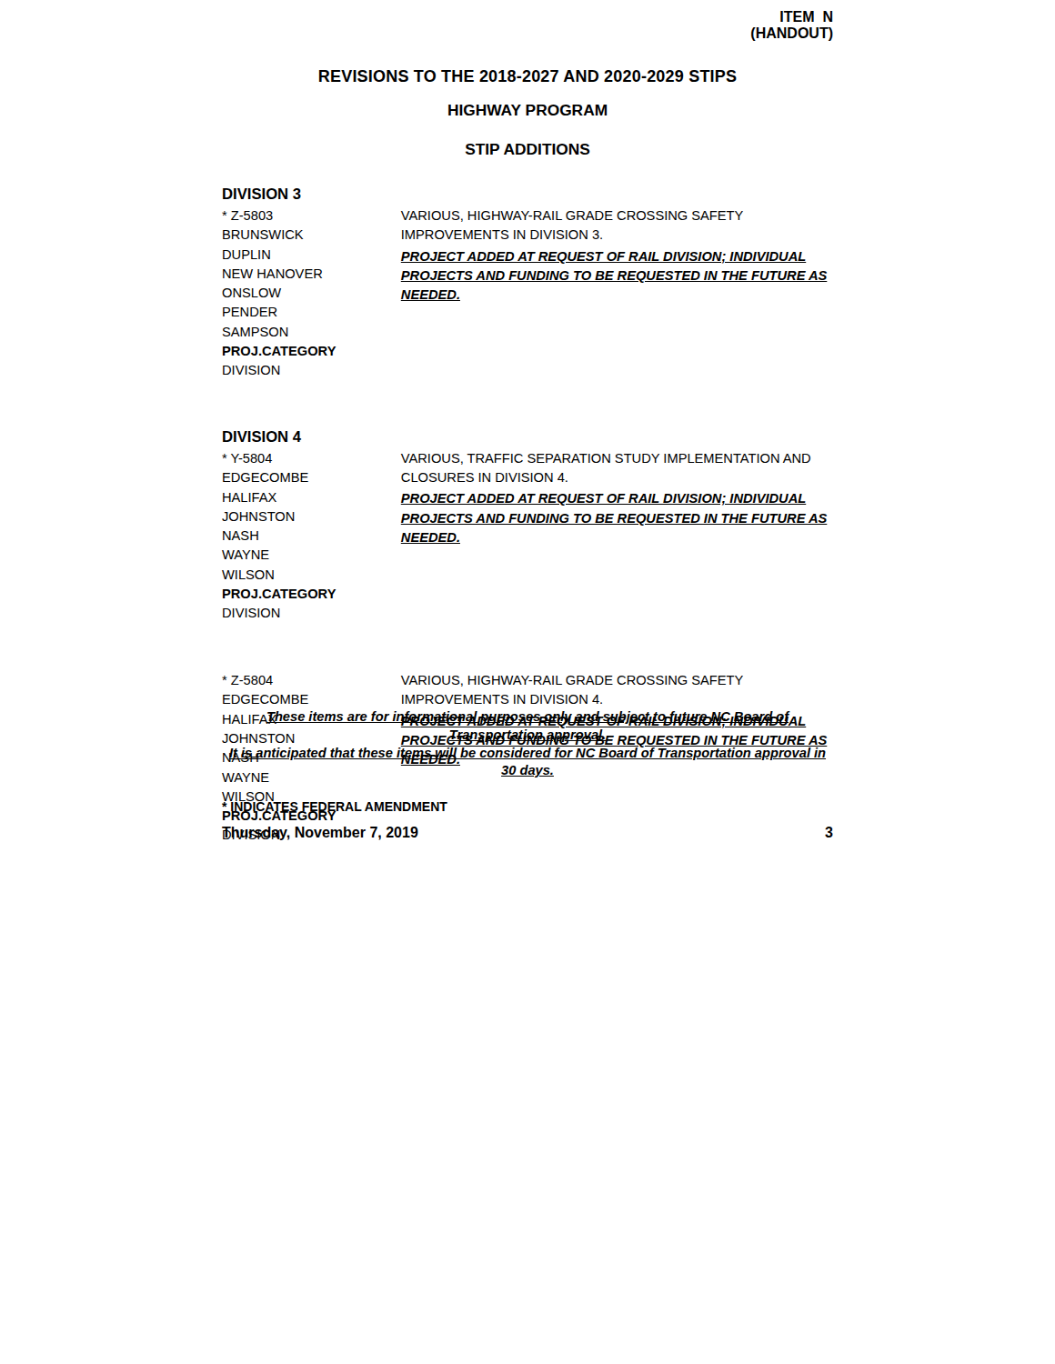ITEM N
(HANDOUT)
REVISIONS TO THE 2018-2027 AND 2020-2029 STIPS
HIGHWAY PROGRAM
STIP ADDITIONS
DIVISION 3
* Z-5803
BRUNSWICK
DUPLIN
NEW HANOVER
ONSLOW
PENDER
SAMPSON
PROJ.CATEGORY
DIVISION
VARIOUS, HIGHWAY-RAIL GRADE CROSSING SAFETY IMPROVEMENTS IN DIVISION 3. PROJECT ADDED AT REQUEST OF RAIL DIVISION; INDIVIDUAL PROJECTS AND FUNDING TO BE REQUESTED IN THE FUTURE AS NEEDED.
DIVISION 4
* Y-5804
EDGECOMBE
HALIFAX
JOHNSTON
NASH
WAYNE
WILSON
PROJ.CATEGORY
DIVISION
VARIOUS, TRAFFIC SEPARATION STUDY IMPLEMENTATION AND CLOSURES IN DIVISION 4. PROJECT ADDED AT REQUEST OF RAIL DIVISION; INDIVIDUAL PROJECTS AND FUNDING TO BE REQUESTED IN THE FUTURE AS NEEDED.
* Z-5804
EDGECOMBE
HALIFAX
JOHNSTON
NASH
WAYNE
WILSON
PROJ.CATEGORY
DIVISION
VARIOUS, HIGHWAY-RAIL GRADE CROSSING SAFETY IMPROVEMENTS IN DIVISION 4. PROJECT ADDED AT REQUEST OF RAIL DIVISION; INDIVIDUAL PROJECTS AND FUNDING TO BE REQUESTED IN THE FUTURE AS NEEDED.
These items are for informational purposes only and subject to future NC Board of Transportation approval.
It is anticipated that these items will be considered for NC Board of Transportation approval in 30 days.
* INDICATES FEDERAL AMENDMENT
Thursday, November 7, 2019 3